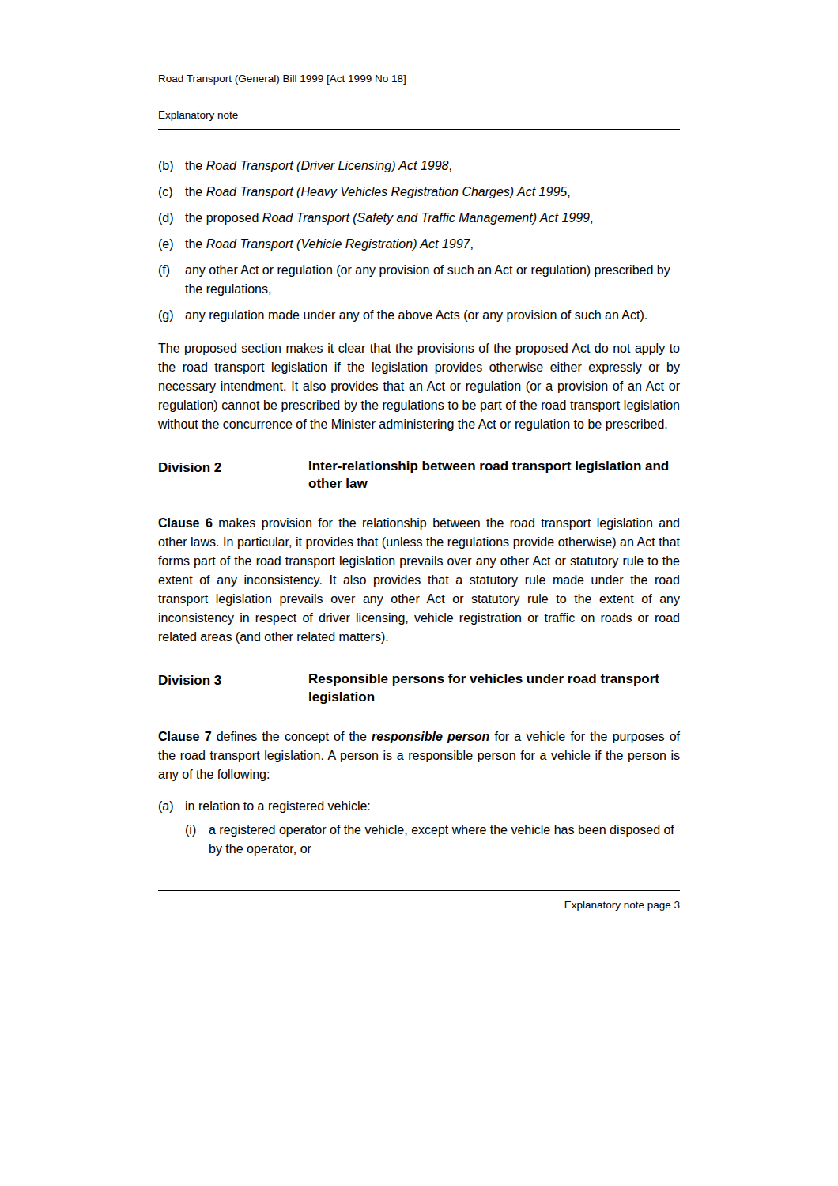Road Transport (General) Bill 1999 [Act 1999 No 18]
Explanatory note
(b) the Road Transport (Driver Licensing) Act 1998,
(c) the Road Transport (Heavy Vehicles Registration Charges) Act 1995,
(d) the proposed Road Transport (Safety and Traffic Management) Act 1999,
(e) the Road Transport (Vehicle Registration) Act 1997,
(f) any other Act or regulation (or any provision of such an Act or regulation) prescribed by the regulations,
(g) any regulation made under any of the above Acts (or any provision of such an Act).
The proposed section makes it clear that the provisions of the proposed Act do not apply to the road transport legislation if the legislation provides otherwise either expressly or by necessary intendment. It also provides that an Act or regulation (or a provision of an Act or regulation) cannot be prescribed by the regulations to be part of the road transport legislation without the concurrence of the Minister administering the Act or regulation to be prescribed.
Division 2
Inter-relationship between road transport legislation and other law
Clause 6 makes provision for the relationship between the road transport legislation and other laws. In particular, it provides that (unless the regulations provide otherwise) an Act that forms part of the road transport legislation prevails over any other Act or statutory rule to the extent of any inconsistency. It also provides that a statutory rule made under the road transport legislation prevails over any other Act or statutory rule to the extent of any inconsistency in respect of driver licensing, vehicle registration or traffic on roads or road related areas (and other related matters).
Division 3
Responsible persons for vehicles under road transport legislation
Clause 7 defines the concept of the responsible person for a vehicle for the purposes of the road transport legislation. A person is a responsible person for a vehicle if the person is any of the following:
(a) in relation to a registered vehicle:
(i) a registered operator of the vehicle, except where the vehicle has been disposed of by the operator, or
Explanatory note page 3